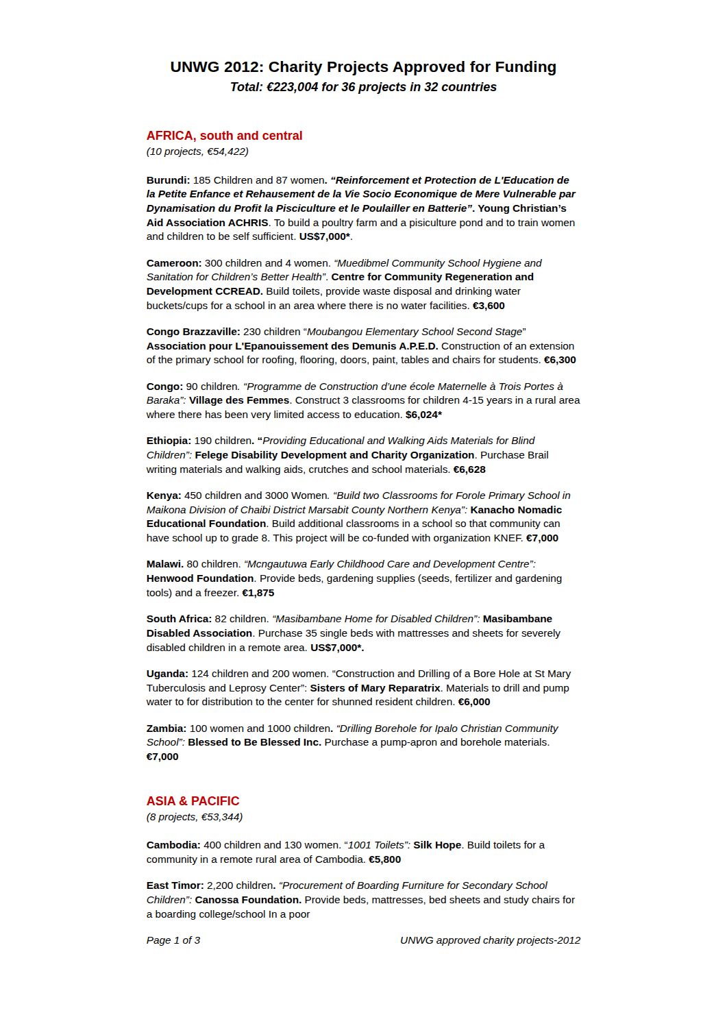UNWG 2012: Charity Projects Approved for Funding
Total: €223,004 for 36 projects in 32 countries
AFRICA, south and central
(10 projects, €54,422)
Burundi: 185 Children and 87 women. “Reinforcement et Protection de L'Education de la Petite Enfance et Rehausement de la Vie Socio Economique de Mere Vulnerable par Dynamisation du Profit la Pisciculture et le Poulailler en Batterie”. Young Christian’s Aid Association ACHRIS. To build a poultry farm and a pisiculture pond and to train women and children to be self sufficient. US$7,000*.
Cameroon: 300 children and 4 women. “Muedibmel Community School Hygiene and Sanitation for Children’s Better Health”. Centre for Community Regeneration and Development CCREAD. Build toilets, provide waste disposal and drinking water buckets/cups for a school in an area where there is no water facilities. €3,600
Congo Brazzaville: 230 children “Moubangou Elementary School Second Stage” Association pour L'Epanouissement des Demunis A.P.E.D. Construction of an extension of the primary school for roofing, flooring, doors, paint, tables and chairs for students. €6,300
Congo: 90 children. “Programme de Construction d’une école Maternelle à Trois Portes à Baraka”: Village des Femmes. Construct 3 classrooms for children 4-15 years in a rural area where there has been very limited access to education. $6,024*
Ethiopia: 190 children. “Providing Educational and Walking Aids Materials for Blind Children”: Felege Disability Development and Charity Organization. Purchase Brail writing materials and walking aids, crutches and school materials. €6,628
Kenya: 450 children and 3000 Women. “Build two Classrooms for Forole Primary School in Maikona Division of Chaibi District Marsabit County Northern Kenya”: Kanacho Nomadic Educational Foundation. Build additional classrooms in a school so that community can have school up to grade 8. This project will be co-funded with organization KNEF. €7,000
Malawi. 80 children. “Mcngautuwa Early Childhood Care and Development Centre”: Henwood Foundation. Provide beds, gardening supplies (seeds, fertilizer and gardening tools) and a freezer. €1,875
South Africa: 82 children. “Masibambane Home for Disabled Children”: Masibambane Disabled Association. Purchase 35 single beds with mattresses and sheets for severely disabled children in a remote area. US$7,000*.
Uganda: 124 children and 200 women. “Construction and Drilling of a Bore Hole at St Mary Tuberculosis and Leprosy Center”: Sisters of Mary Reparatrix. Materials to drill and pump water to for distribution to the center for shunned resident children. €6,000
Zambia: 100 women and 1000 children. “Drilling Borehole for Ipalo Christian Community School”: Blessed to Be Blessed Inc. Purchase a pump-apron and borehole materials. €7,000
ASIA & PACIFIC
(8 projects, €53,344)
Cambodia: 400 children and 130 women. “1001 Toilets”: Silk Hope. Build toilets for a community in a remote rural area of Cambodia. €5,800
East Timor: 2,200 children. “Procurement of Boarding Furniture for Secondary School Children”: Canossa Foundation. Provide beds, mattresses, bed sheets and study chairs for a boarding college/school In a poor
Page 1 of 3 UNWG approved charity projects-2012